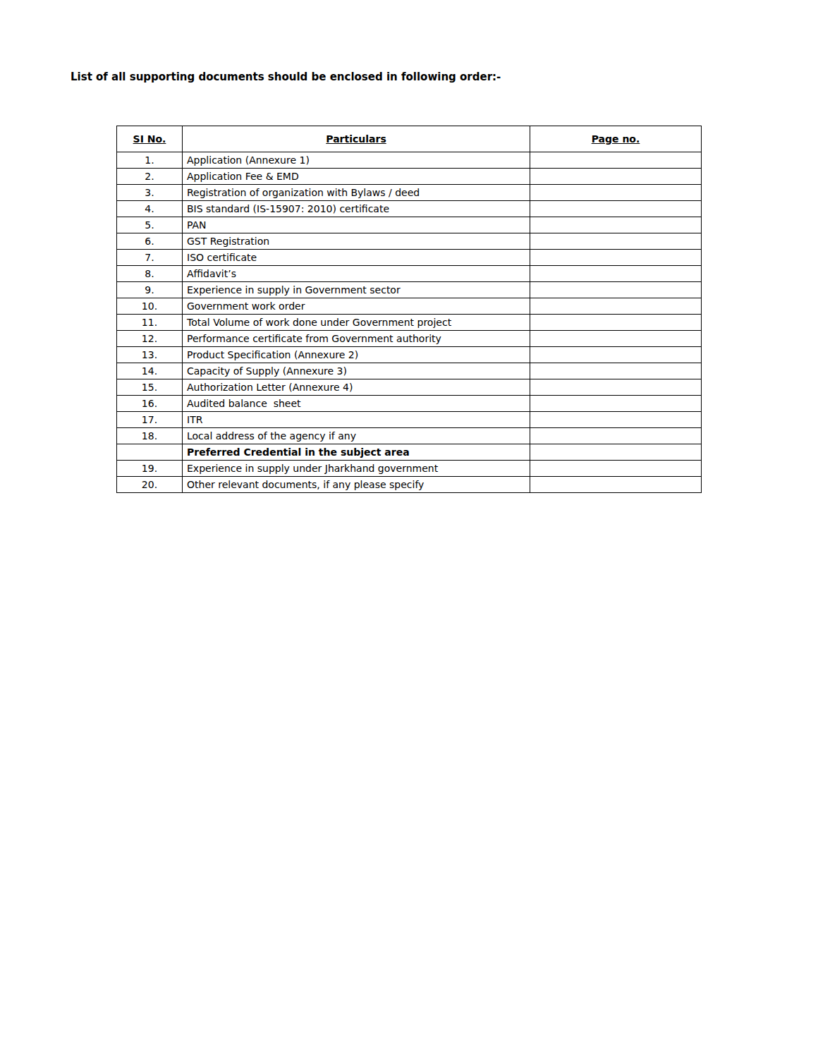List of all supporting documents should be enclosed in following order:-
| SI No. | Particulars | Page no. |
| --- | --- | --- |
| 1. | Application (Annexure 1) | |
| 2. | Application Fee & EMD | |
| 3. | Registration of organization with Bylaws / deed | |
| 4. | BIS standard (IS-15907: 2010) certificate | |
| 5. | PAN | |
| 6. | GST Registration | |
| 7. | ISO certificate | |
| 8. | Affidavit’s | |
| 9. | Experience in supply in Government sector | |
| 10. | Government work order | |
| 11. | Total Volume of work done under Government project | |
| 12. | Performance certificate from Government authority | |
| 13. | Product Specification (Annexure 2) | |
| 14. | Capacity of Supply (Annexure 3) | |
| 15. | Authorization Letter (Annexure 4) | |
| 16. | Audited balance sheet | |
| 17. | ITR | |
| 18. | Local address of the agency if any | |
| | Preferred Credential in the subject area | |
| 19. | Experience in supply under Jharkhand government | |
| 20. | Other relevant documents, if any please specify | |